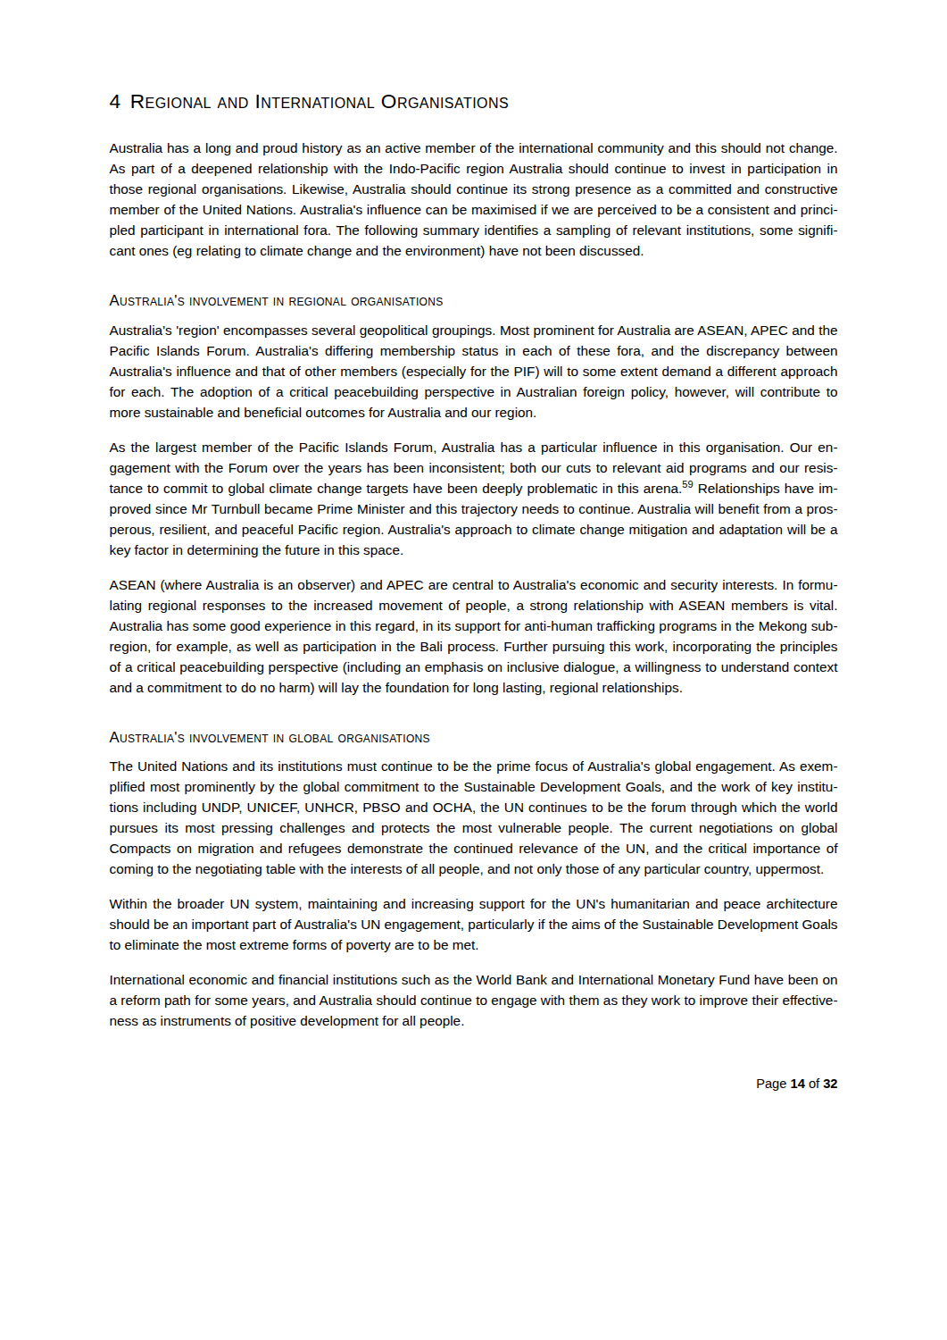4 Regional and International Organisations
Australia has a long and proud history as an active member of the international community and this should not change. As part of a deepened relationship with the Indo-Pacific region Australia should continue to invest in participation in those regional organisations. Likewise, Australia should continue its strong presence as a committed and constructive member of the United Nations. Australia's influence can be maximised if we are perceived to be a consistent and principled participant in international fora. The following summary identifies a sampling of relevant institutions, some significant ones (eg relating to climate change and the environment) have not been discussed.
Australia's involvement in regional organisations
Australia's 'region' encompasses several geopolitical groupings. Most prominent for Australia are ASEAN, APEC and the Pacific Islands Forum. Australia's differing membership status in each of these fora, and the discrepancy between Australia's influence and that of other members (especially for the PIF) will to some extent demand a different approach for each. The adoption of a critical peacebuilding perspective in Australian foreign policy, however, will contribute to more sustainable and beneficial outcomes for Australia and our region.
As the largest member of the Pacific Islands Forum, Australia has a particular influence in this organisation. Our engagement with the Forum over the years has been inconsistent; both our cuts to relevant aid programs and our resistance to commit to global climate change targets have been deeply problematic in this arena.59 Relationships have improved since Mr Turnbull became Prime Minister and this trajectory needs to continue. Australia will benefit from a prosperous, resilient, and peaceful Pacific region. Australia's approach to climate change mitigation and adaptation will be a key factor in determining the future in this space.
ASEAN (where Australia is an observer) and APEC are central to Australia's economic and security interests. In formulating regional responses to the increased movement of people, a strong relationship with ASEAN members is vital. Australia has some good experience in this regard, in its support for anti-human trafficking programs in the Mekong subregion, for example, as well as participation in the Bali process. Further pursuing this work, incorporating the principles of a critical peacebuilding perspective (including an emphasis on inclusive dialogue, a willingness to understand context and a commitment to do no harm) will lay the foundation for long lasting, regional relationships.
Australia's involvement in global organisations
The United Nations and its institutions must continue to be the prime focus of Australia's global engagement. As exemplified most prominently by the global commitment to the Sustainable Development Goals, and the work of key institutions including UNDP, UNICEF, UNHCR, PBSO and OCHA, the UN continues to be the forum through which the world pursues its most pressing challenges and protects the most vulnerable people. The current negotiations on global Compacts on migration and refugees demonstrate the continued relevance of the UN, and the critical importance of coming to the negotiating table with the interests of all people, and not only those of any particular country, uppermost.
Within the broader UN system, maintaining and increasing support for the UN's humanitarian and peace architecture should be an important part of Australia's UN engagement, particularly if the aims of the Sustainable Development Goals to eliminate the most extreme forms of poverty are to be met.
International economic and financial institutions such as the World Bank and International Monetary Fund have been on a reform path for some years, and Australia should continue to engage with them as they work to improve their effectiveness as instruments of positive development for all people.
Page 14 of 32